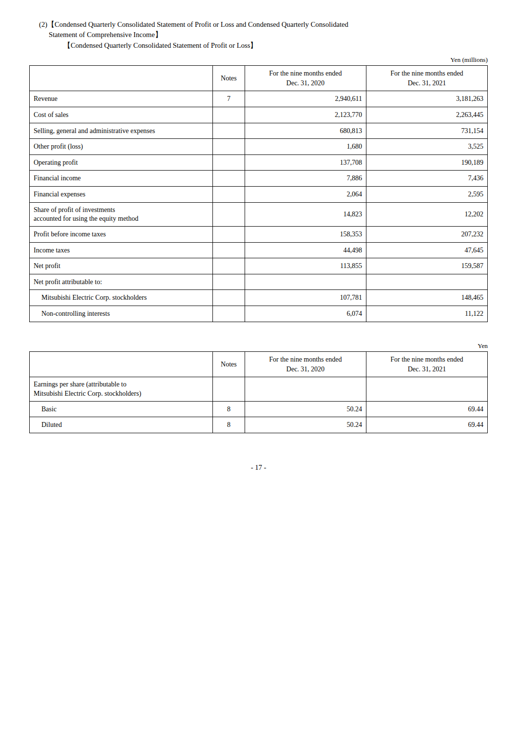(2)【Condensed Quarterly Consolidated Statement of Profit or Loss and Condensed Quarterly Consolidated
Statement of Comprehensive Income】
【Condensed Quarterly Consolidated Statement of Profit or Loss】
Yen (millions)
| | Notes | For the nine months ended Dec. 31, 2020 | For the nine months ended Dec. 31, 2021 |
| --- | --- | --- | --- |
| Revenue | 7 | 2,940,611 | 3,181,263 |
| Cost of sales | | 2,123,770 | 2,263,445 |
| Selling, general and administrative expenses | | 680,813 | 731,154 |
| Other profit (loss) | | 1,680 | 3,525 |
| Operating profit | | 137,708 | 190,189 |
| Financial income | | 7,886 | 7,436 |
| Financial expenses | | 2,064 | 2,595 |
| Share of profit of investments accounted for using the equity method | | 14,823 | 12,202 |
| Profit before income taxes | | 158,353 | 207,232 |
| Income taxes | | 44,498 | 47,645 |
| Net profit | | 113,855 | 159,587 |
| Net profit attributable to: | | | |
| Mitsubishi Electric Corp. stockholders | | 107,781 | 148,465 |
| Non-controlling interests | | 6,074 | 11,122 |
Yen
| | Notes | For the nine months ended Dec. 31, 2020 | For the nine months ended Dec. 31, 2021 |
| --- | --- | --- | --- |
| Earnings per share (attributable to Mitsubishi Electric Corp. stockholders) | | | |
| Basic | 8 | 50.24 | 69.44 |
| Diluted | 8 | 50.24 | 69.44 |
- 17 -